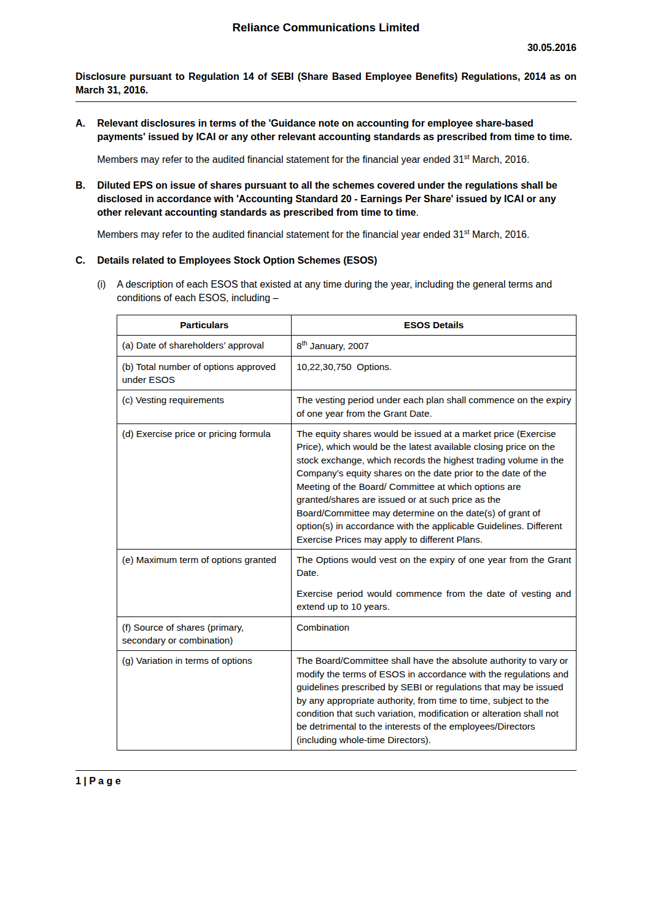Reliance Communications Limited
30.05.2016
Disclosure pursuant to Regulation 14 of SEBI (Share Based Employee Benefits) Regulations, 2014 as on March 31, 2016.
A. Relevant disclosures in terms of the 'Guidance note on accounting for employee share-based payments' issued by ICAI or any other relevant accounting standards as prescribed from time to time.
Members may refer to the audited financial statement for the financial year ended 31st March, 2016.
B. Diluted EPS on issue of shares pursuant to all the schemes covered under the regulations shall be disclosed in accordance with 'Accounting Standard 20 - Earnings Per Share' issued by ICAI or any other relevant accounting standards as prescribed from time to time.
Members may refer to the audited financial statement for the financial year ended 31st March, 2016.
C. Details related to Employees Stock Option Schemes (ESOS)
(i) A description of each ESOS that existed at any time during the year, including the general terms and conditions of each ESOS, including –
| Particulars | ESOS Details |
| --- | --- |
| (a) Date of shareholders’ approval | 8 th January, 2007 |
| (b) Total number of options approved under ESOS | 10,22,30,750 Options. |
| (c) Vesting requirements | The vesting period under each plan shall commence on the expiry of one year from the Grant Date. |
| (d) Exercise price or pricing formula | The equity shares would be issued at a market price (Exercise Price), which would be the latest available closing price on the stock exchange, which records the highest trading volume in the Company’s equity shares on the date prior to the date of the Meeting of the Board/ Committee at which options are granted/shares are issued or at such price as the Board/Committee may determine on the date(s) of grant of option(s) in accordance with the applicable Guidelines. Different Exercise Prices may apply to different Plans. |
| (e) Maximum term of options granted | The Options would vest on the expiry of one year from the Grant Date. Exercise period would commence from the date of vesting and extend up to 10 years. |
| (f) Source of shares (primary, secondary or combination) | Combination |
| (g) Variation in terms of options | The Board/Committee shall have the absolute authority to vary or modify the terms of ESOS in accordance with the regulations and guidelines prescribed by SEBI or regulations that may be issued by any appropriate authority, from time to time, subject to the condition that such variation, modification or alteration shall not be detrimental to the interests of the employees/Directors (including whole-time Directors). |
1 | P a g e